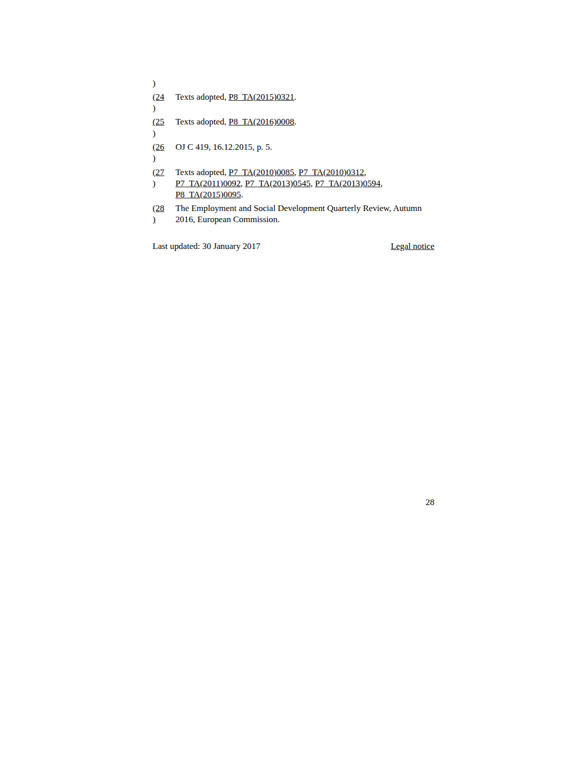| ) | |
| (24 ) | Texts adopted, P8_TA(2015)0321 . |
| (25 ) | Texts adopted, P8_TA(2016)0008 . |
| (26 ) | OJ C 419, 16.12.2015, p. 5. |
| (27 ) | Texts adopted, P7_TA(2010)0085 , P7_TA(2010)0312 , P7_TA(2011)0092 , P7_TA(2013)0545 , P7_TA(2013)0594 , P8_TA(2015)0095 . |
| (28 ) | The Employment and Social Development Quarterly Review, Autumn 2016, European Commission. |
Last updated: 30 January 2017 Legal notice
28